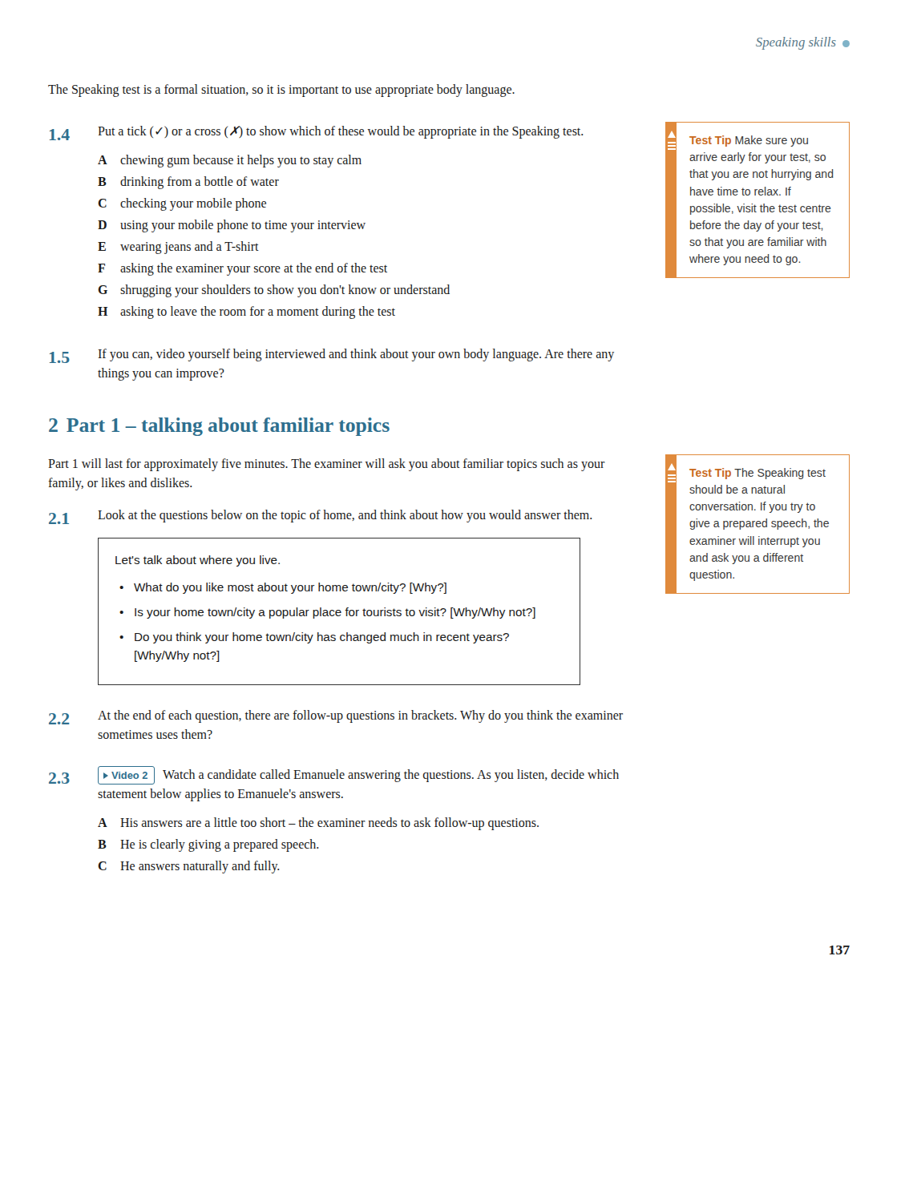Speaking skills
The Speaking test is a formal situation, so it is important to use appropriate body language.
1.4
Put a tick (✓) or a cross (✗) to show which of these would be appropriate in the Speaking test.
Achewing gum because it helps you to stay calm
Bdrinking from a bottle of water
Cchecking your mobile phone
Dusing your mobile phone to time your interview
Ewearing jeans and a T-shirt
Fasking the examiner your score at the end of the test
Gshrugging your shoulders to show you don't know or understand
Hasking to leave the room for a moment during the test
1.5
If you can, video yourself being interviewed and think about your own body language. Are there any things you can improve?
2 Part 1 – talking about familiar topics
Part 1 will last for approximately five minutes. The examiner will ask you about familiar topics such as your family, or likes and dislikes.
2.1
Look at the questions below on the topic of home, and think about how you would answer them.
Let's talk about where you live.
What do you like most about your home town/city? [Why?]
Is your home town/city a popular place for tourists to visit? [Why/Why not?]
Do you think your home town/city has changed much in recent years? [Why/Why not?]
2.2
At the end of each question, there are follow-up questions in brackets. Why do you think the examiner sometimes uses them?
2.3
Video 2 Watch a candidate called Emanuele answering the questions. As you listen, decide which statement below applies to Emanuele's answers.
AHis answers are a little too short – the examiner needs to ask follow-up questions.
BHe is clearly giving a prepared speech.
CHe answers naturally and fully.
Test Tip Make sure you arrive early for your test, so that you are not hurrying and have time to relax. If possible, visit the test centre before the day of your test, so that you are familiar with where you need to go.
Test Tip The Speaking test should be a natural conversation. If you try to give a prepared speech, the examiner will interrupt you and ask you a different question.
137